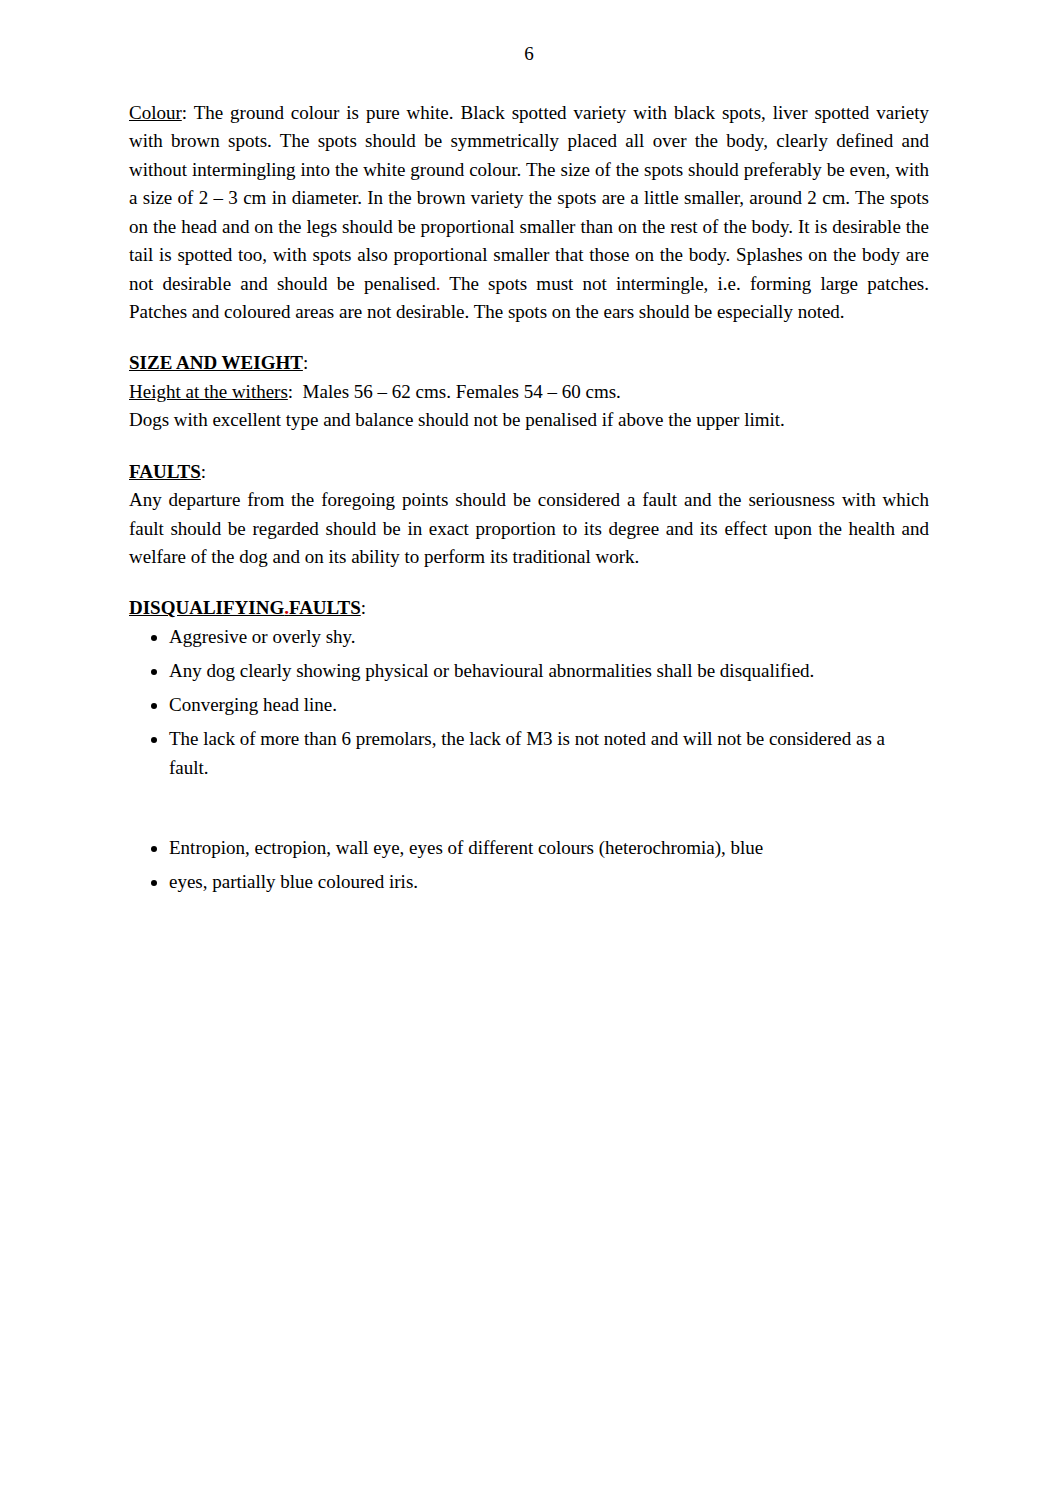6
Colour: The ground colour is pure white. Black spotted variety with black spots, liver spotted variety with brown spots. The spots should be symmetrically placed all over the body, clearly defined and without intermingling into the white ground colour. The size of the spots should preferably be even, with a size of 2 – 3 cm in diameter. In the brown variety the spots are a little smaller, around 2 cm. The spots on the head and on the legs should be proportional smaller than on the rest of the body. It is desirable the tail is spotted too, with spots also proportional smaller that those on the body. Splashes on the body are not desirable and should be penalised. The spots must not intermingle, i.e. forming large patches. Patches and coloured areas are not desirable. The spots on the ears should be especially noted.
SIZE AND WEIGHT
:
Height at the withers: Males 56 – 62 cms. Females 54 – 60 cms.
Dogs with excellent type and balance should not be penalised if above the upper limit.
FAULTS
:
Any departure from the foregoing points should be considered a fault and the seriousness with which fault should be regarded should be in exact proportion to its degree and its effect upon the health and welfare of the dog and on its ability to perform its traditional work.
DISQUALIFYING. FAULTS
:
Aggresive or overly shy.
Any dog clearly showing physical or behavioural abnormalities shall be disqualified.
Converging head line.
The lack of more than 6 premolars, the lack of M3 is not noted and will not be considered as a fault.
Entropion, ectropion, wall eye, eyes of different colours (heterochromia), blue
eyes, partially blue coloured iris.